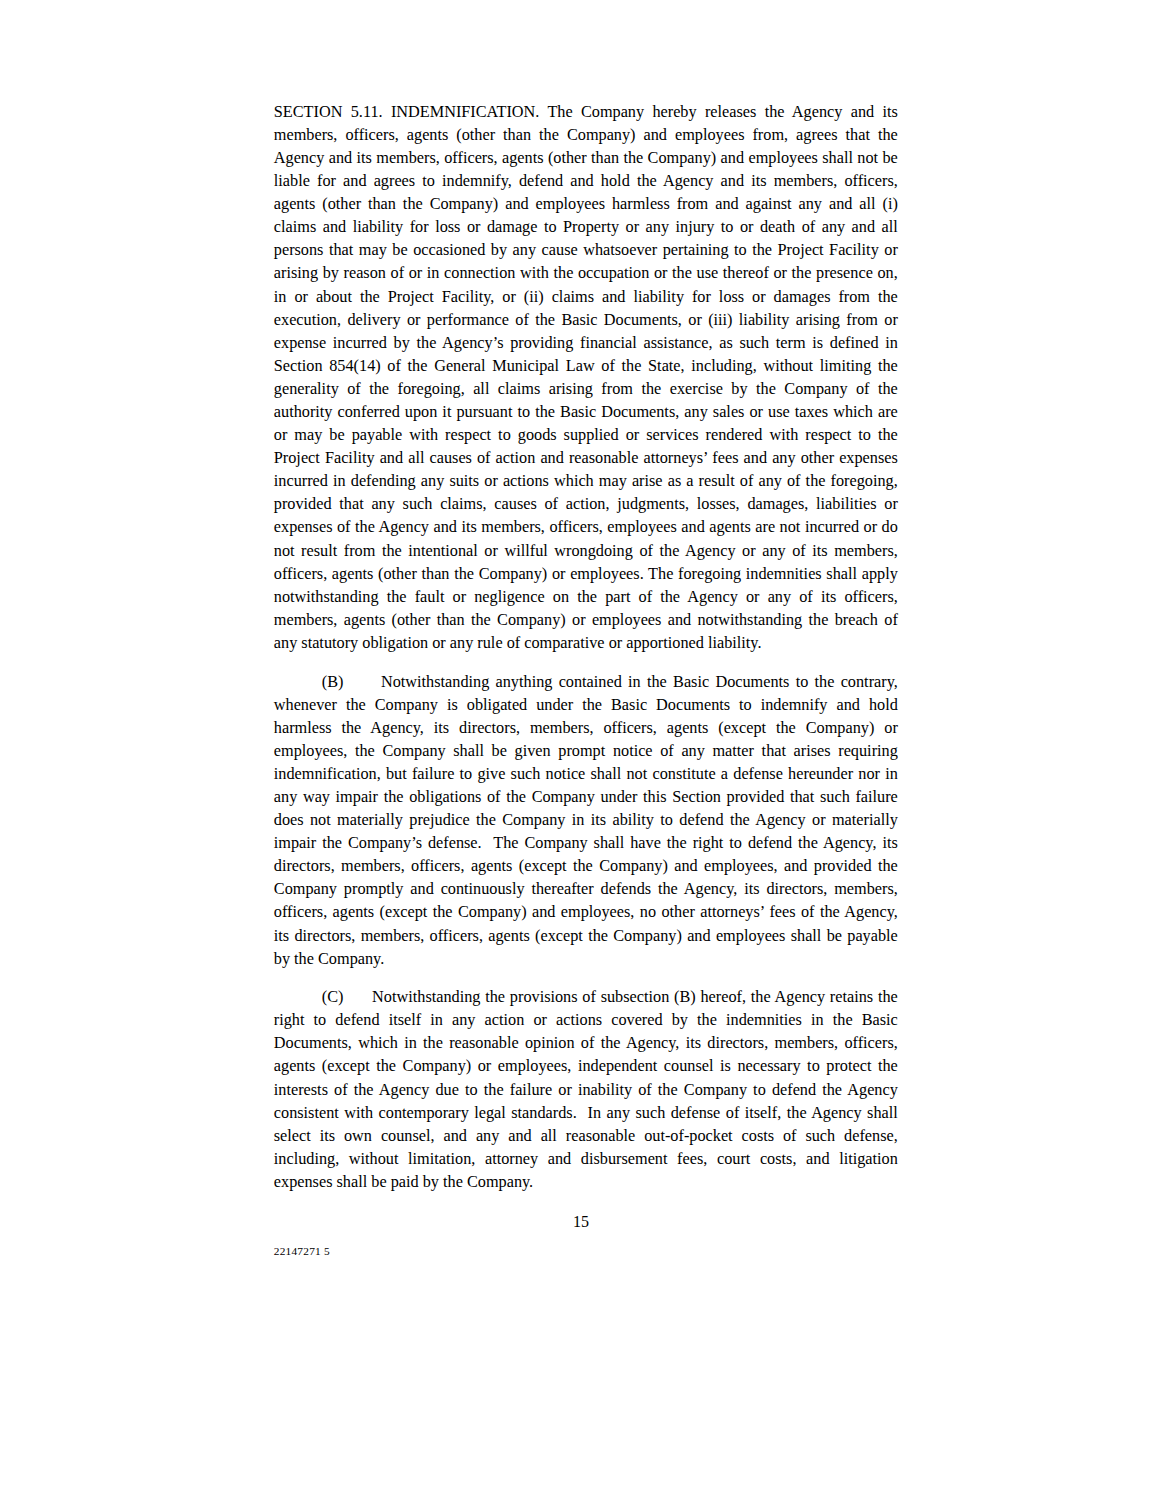SECTION 5.11. INDEMNIFICATION. The Company hereby releases the Agency and its members, officers, agents (other than the Company) and employees from, agrees that the Agency and its members, officers, agents (other than the Company) and employees shall not be liable for and agrees to indemnify, defend and hold the Agency and its members, officers, agents (other than the Company) and employees harmless from and against any and all (i) claims and liability for loss or damage to Property or any injury to or death of any and all persons that may be occasioned by any cause whatsoever pertaining to the Project Facility or arising by reason of or in connection with the occupation or the use thereof or the presence on, in or about the Project Facility, or (ii) claims and liability for loss or damages from the execution, delivery or performance of the Basic Documents, or (iii) liability arising from or expense incurred by the Agency’s providing financial assistance, as such term is defined in Section 854(14) of the General Municipal Law of the State, including, without limiting the generality of the foregoing, all claims arising from the exercise by the Company of the authority conferred upon it pursuant to the Basic Documents, any sales or use taxes which are or may be payable with respect to goods supplied or services rendered with respect to the Project Facility and all causes of action and reasonable attorneys’ fees and any other expenses incurred in defending any suits or actions which may arise as a result of any of the foregoing, provided that any such claims, causes of action, judgments, losses, damages, liabilities or expenses of the Agency and its members, officers, employees and agents are not incurred or do not result from the intentional or willful wrongdoing of the Agency or any of its members, officers, agents (other than the Company) or employees. The foregoing indemnities shall apply notwithstanding the fault or negligence on the part of the Agency or any of its officers, members, agents (other than the Company) or employees and notwithstanding the breach of any statutory obligation or any rule of comparative or apportioned liability.
(B) Notwithstanding anything contained in the Basic Documents to the contrary, whenever the Company is obligated under the Basic Documents to indemnify and hold harmless the Agency, its directors, members, officers, agents (except the Company) or employees, the Company shall be given prompt notice of any matter that arises requiring indemnification, but failure to give such notice shall not constitute a defense hereunder nor in any way impair the obligations of the Company under this Section provided that such failure does not materially prejudice the Company in its ability to defend the Agency or materially impair the Company’s defense. The Company shall have the right to defend the Agency, its directors, members, officers, agents (except the Company) and employees, and provided the Company promptly and continuously thereafter defends the Agency, its directors, members, officers, agents (except the Company) and employees, no other attorneys’ fees of the Agency, its directors, members, officers, agents (except the Company) and employees shall be payable by the Company.
(C) Notwithstanding the provisions of subsection (B) hereof, the Agency retains the right to defend itself in any action or actions covered by the indemnities in the Basic Documents, which in the reasonable opinion of the Agency, its directors, members, officers, agents (except the Company) or employees, independent counsel is necessary to protect the interests of the Agency due to the failure or inability of the Company to defend the Agency consistent with contemporary legal standards. In any such defense of itself, the Agency shall select its own counsel, and any and all reasonable out-of-pocket costs of such defense, including, without limitation, attorney and disbursement fees, court costs, and litigation expenses shall be paid by the Company.
15
22147271 5